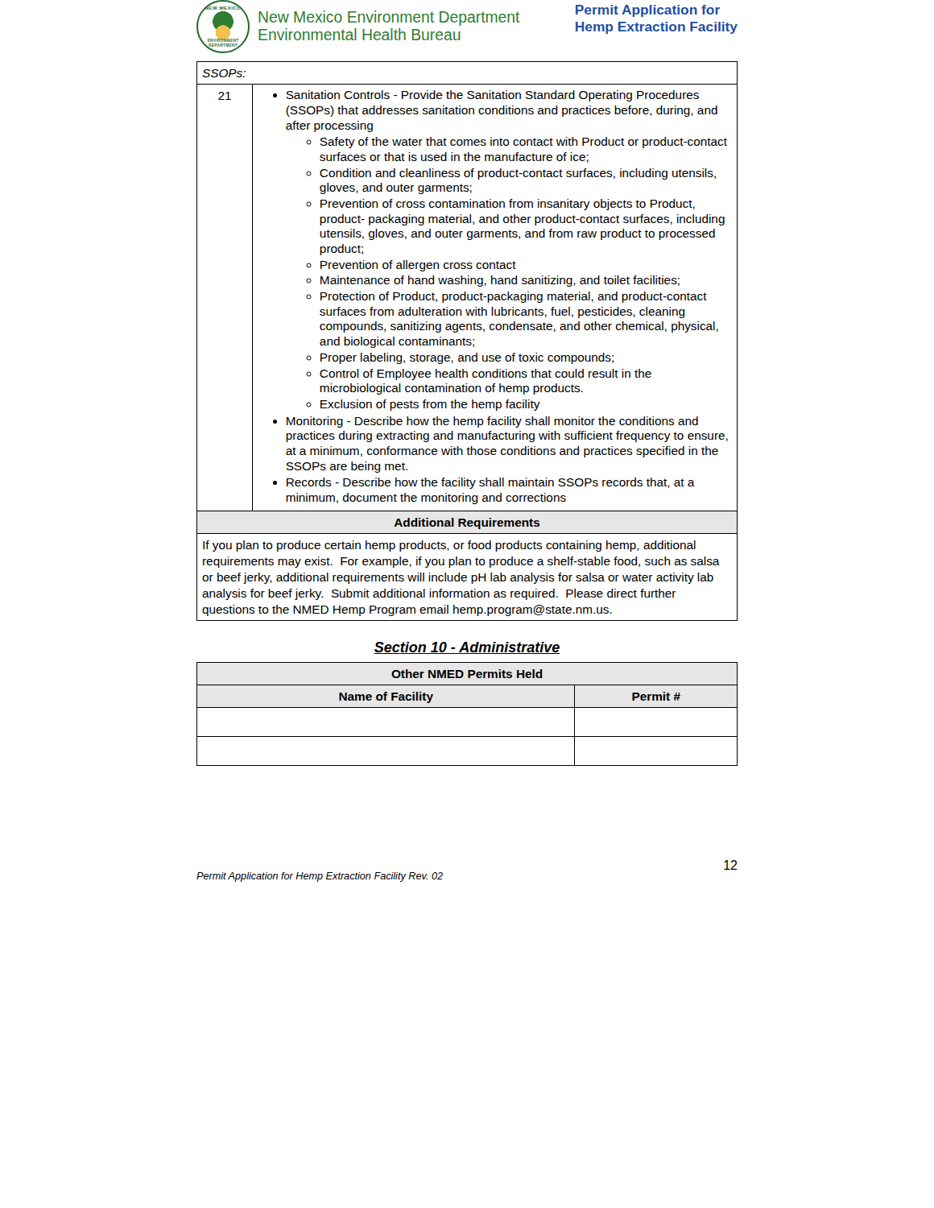New Mexico Environment Department
Environmental Health Bureau
Permit Application for
Hemp Extraction Facility
| SSOPs: |
| 21 | Sanitation Controls - Provide the Sanitation Standard Operating Procedures (SSOPs) that addresses sanitation conditions and practices before, during, and after processing Safety of the water that comes into contact with Product or product-contact surfaces or that is used in the manufacture of ice; Condition and cleanliness of product-contact surfaces, including utensils, gloves, and outer garments; Prevention of cross contamination from insanitary objects to Product, product- packaging material, and other product-contact surfaces, including utensils, gloves, and outer garments, and from raw product to processed product; Prevention of allergen cross contact Maintenance of hand washing, hand sanitizing, and toilet facilities; Protection of Product, product-packaging material, and product-contact surfaces from adulteration with lubricants, fuel, pesticides, cleaning compounds, sanitizing agents, condensate, and other chemical, physical, and biological contaminants; Proper labeling, storage, and use of toxic compounds; Control of Employee health conditions that could result in the microbiological contamination of hemp products. Exclusion of pests from the hemp facility Monitoring - Describe how the hemp facility shall monitor the conditions and practices during extracting and manufacturing with sufficient frequency to ensure, at a minimum, conformance with those conditions and practices specified in the SSOPs are being met. Records - Describe how the facility shall maintain SSOPs records that, at a minimum, document the monitoring and corrections |
| Additional Requirements |
| If you plan to produce certain hemp products, or food products containing hemp, additional requirements may exist. For example, if you plan to produce a shelf-stable food, such as salsa or beef jerky, additional requirements will include pH lab analysis for salsa or water activity lab analysis for beef jerky. Submit additional information as required. Please direct further questions to the NMED Hemp Program email hemp.program@state.nm.us. |
Section 10 - Administrative
| Other NMED Permits Held |
| --- |
| Name of Facility | Permit # |
Permit Application for Hemp Extraction Facility Rev. 02 12